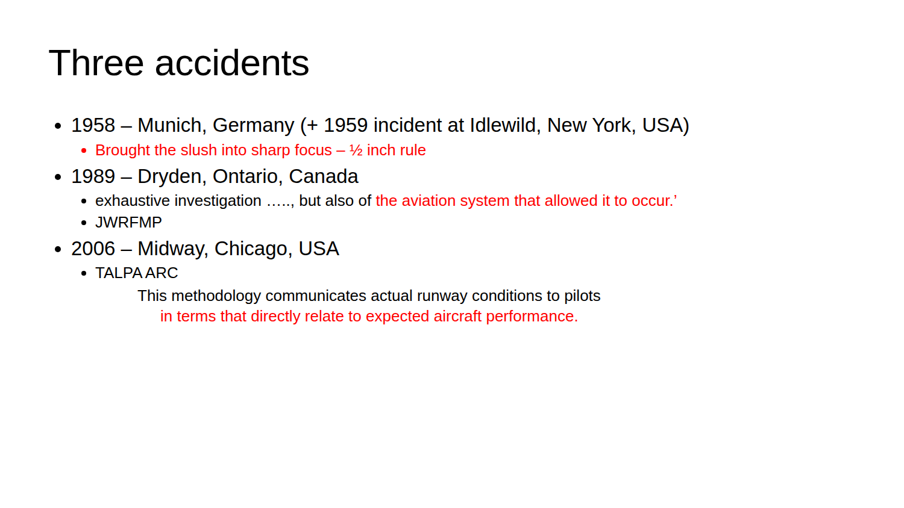Three accidents
1958 – Munich, Germany (+ 1959 incident at Idlewild, New York, USA)
Brought the slush into sharp focus – ½ inch rule
1989 – Dryden, Ontario, Canada
exhaustive investigation ….., but also of the aviation system that allowed it to occur.’
JWRFMP
2006 – Midway, Chicago, USA
TALPA ARC
This methodology communicates actual runway conditions to pilots in terms that directly relate to expected aircraft performance.